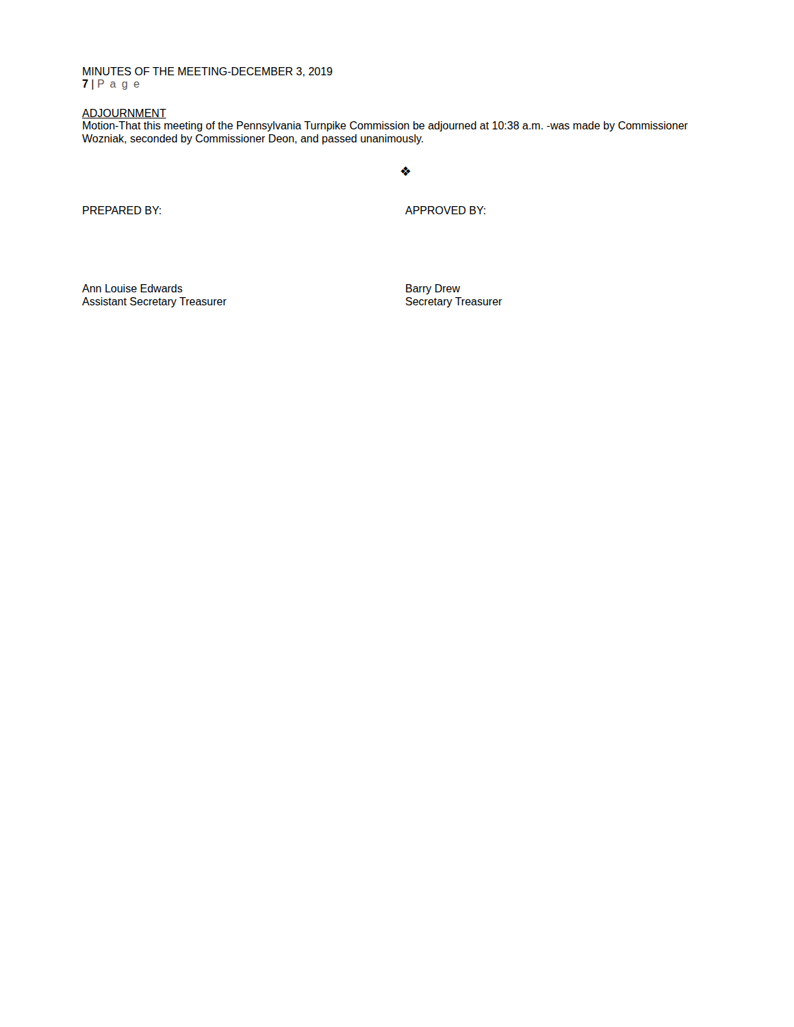MINUTES OF THE MEETING-DECEMBER 3, 2019
7 | P a g e
ADJOURNMENT
Motion-That this meeting of the Pennsylvania Turnpike Commission be adjourned at 10:38 a.m. -was made by Commissioner Wozniak, seconded by Commissioner Deon, and passed unanimously.
❖
| PREPARED BY: Ann Louise Edwards Assistant Secretary Treasurer | APPROVED BY: Barry Drew Secretary Treasurer |